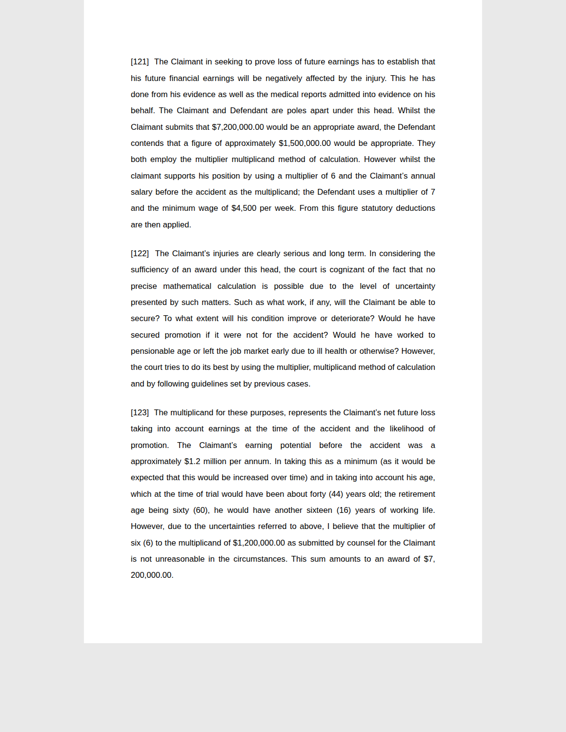[121] The Claimant in seeking to prove loss of future earnings has to establish that his future financial earnings will be negatively affected by the injury. This he has done from his evidence as well as the medical reports admitted into evidence on his behalf. The Claimant and Defendant are poles apart under this head. Whilst the Claimant submits that $7,200,000.00 would be an appropriate award, the Defendant contends that a figure of approximately $1,500,000.00 would be appropriate. They both employ the multiplier multiplicand method of calculation. However whilst the claimant supports his position by using a multiplier of 6 and the Claimant’s annual salary before the accident as the multiplicand; the Defendant uses a multiplier of 7 and the minimum wage of $4,500 per week. From this figure statutory deductions are then applied.
[122] The Claimant’s injuries are clearly serious and long term. In considering the sufficiency of an award under this head, the court is cognizant of the fact that no precise mathematical calculation is possible due to the level of uncertainty presented by such matters. Such as what work, if any, will the Claimant be able to secure? To what extent will his condition improve or deteriorate? Would he have secured promotion if it were not for the accident? Would he have worked to pensionable age or left the job market early due to ill health or otherwise? However, the court tries to do its best by using the multiplier, multiplicand method of calculation and by following guidelines set by previous cases.
[123] The multiplicand for these purposes, represents the Claimant’s net future loss taking into account earnings at the time of the accident and the likelihood of promotion. The Claimant’s earning potential before the accident was a approximately $1.2 million per annum. In taking this as a minimum (as it would be expected that this would be increased over time) and in taking into account his age, which at the time of trial would have been about forty (44) years old; the retirement age being sixty (60), he would have another sixteen (16) years of working life. However, due to the uncertainties referred to above, I believe that the multiplier of six (6) to the multiplicand of $1,200,000.00 as submitted by counsel for the Claimant is not unreasonable in the circumstances. This sum amounts to an award of $7, 200,000.00.